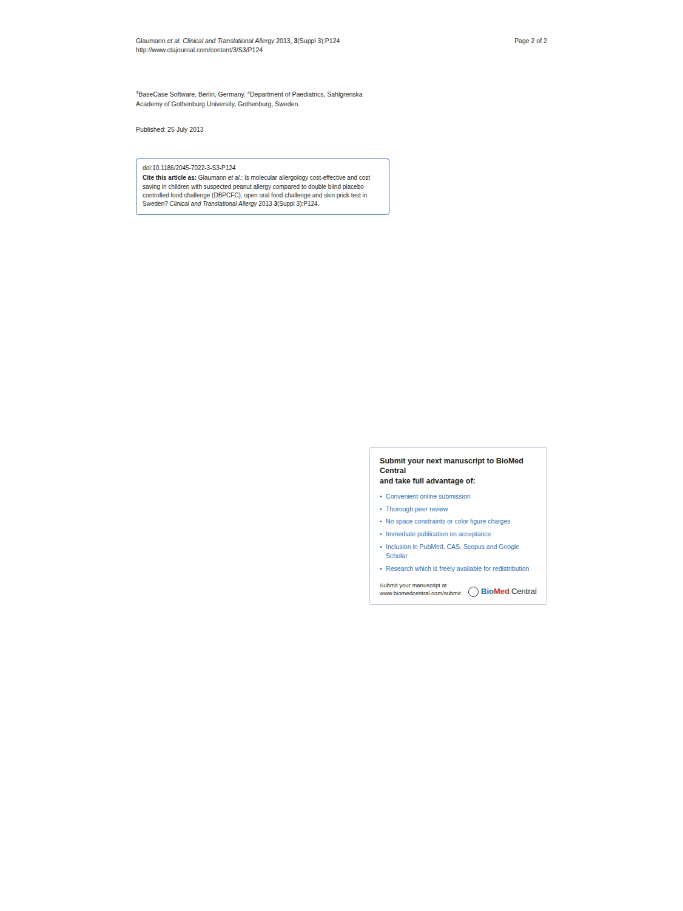Glaumann et al. Clinical and Translational Allergy 2013, 3(Suppl 3):P124
http://www.ctajournal.com/content/3/S3/P124
Page 2 of 2
3BaseCase Software, Berlin, Germany. 4Department of Paediatrics, Sahlgrenska Academy of Gothenburg University, Gothenburg, Sweden.
Published: 25 July 2013
doi:10.1186/2045-7022-3-S3-P124
Cite this article as: Glaumann et al.: Is molecular allergology cost-effective and cost saving in children with suspected peanut allergy compared to double blind placebo controlled food challenge (DBPCFC), open oral food challenge and skin prick test in Sweden? Clinical and Translational Allergy 2013 3(Suppl 3):P124.
Submit your next manuscript to BioMed Central
and take full advantage of:
Convenient online submission
Thorough peer review
No space constraints or color figure charges
Immediate publication on acceptance
Inclusion in PubMed, CAS, Scopus and Google Scholar
Research which is freely available for redistribution
Submit your manuscript at
www.biomedcentral.com/submit
Bio Med Central